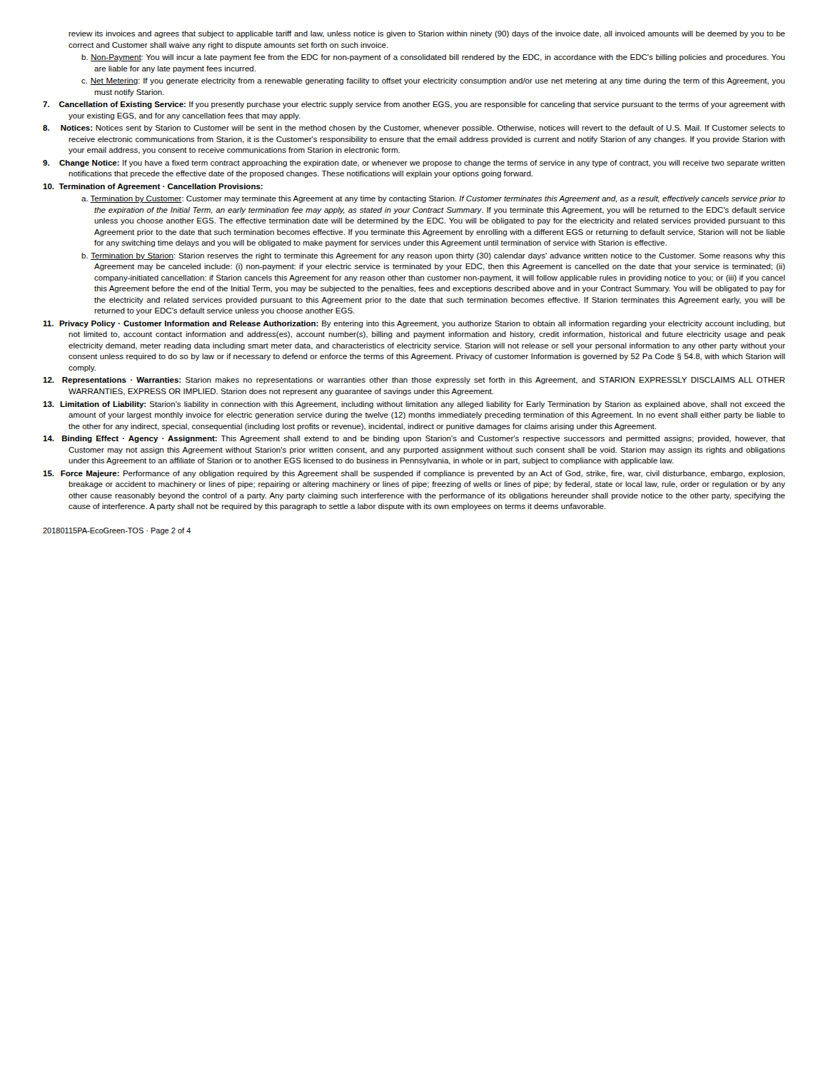review its invoices and agrees that subject to applicable tariff and law, unless notice is given to Starion within ninety (90) days of the invoice date, all invoiced amounts will be deemed by you to be correct and Customer shall waive any right to dispute amounts set forth on such invoice.
b. Non-Payment: You will incur a late payment fee from the EDC for non-payment of a consolidated bill rendered by the EDC, in accordance with the EDC's billing policies and procedures. You are liable for any late payment fees incurred.
c. Net Metering: If you generate electricity from a renewable generating facility to offset your electricity consumption and/or use net metering at any time during the term of this Agreement, you must notify Starion.
7. Cancellation of Existing Service: If you presently purchase your electric supply service from another EGS, you are responsible for canceling that service pursuant to the terms of your agreement with your existing EGS, and for any cancellation fees that may apply.
8. Notices: Notices sent by Starion to Customer will be sent in the method chosen by the Customer, whenever possible. Otherwise, notices will revert to the default of U.S. Mail. If Customer selects to receive electronic communications from Starion, it is the Customer's responsibility to ensure that the email address provided is current and notify Starion of any changes. If you provide Starion with your email address, you consent to receive communications from Starion in electronic form.
9. Change Notice: If you have a fixed term contract approaching the expiration date, or whenever we propose to change the terms of service in any type of contract, you will receive two separate written notifications that precede the effective date of the proposed changes. These notifications will explain your options going forward.
10. Termination of Agreement · Cancellation Provisions:
a. Termination by Customer: Customer may terminate this Agreement at any time by contacting Starion. If Customer terminates this Agreement and, as a result, effectively cancels service prior to the expiration of the Initial Term, an early termination fee may apply, as stated in your Contract Summary. If you terminate this Agreement, you will be returned to the EDC's default service unless you choose another EGS. The effective termination date will be determined by the EDC. You will be obligated to pay for the electricity and related services provided pursuant to this Agreement prior to the date that such termination becomes effective. If you terminate this Agreement by enrolling with a different EGS or returning to default service, Starion will not be liable for any switching time delays and you will be obligated to make payment for services under this Agreement until termination of service with Starion is effective.
b. Termination by Starion: Starion reserves the right to terminate this Agreement for any reason upon thirty (30) calendar days' advance written notice to the Customer. Some reasons why this Agreement may be canceled include: (i) non-payment: if your electric service is terminated by your EDC, then this Agreement is cancelled on the date that your service is terminated; (ii) company-initiated cancellation: if Starion cancels this Agreement for any reason other than customer non-payment, it will follow applicable rules in providing notice to you; or (iii) if you cancel this Agreement before the end of the Initial Term, you may be subjected to the penalties, fees and exceptions described above and in your Contract Summary. You will be obligated to pay for the electricity and related services provided pursuant to this Agreement prior to the date that such termination becomes effective. If Starion terminates this Agreement early, you will be returned to your EDC's default service unless you choose another EGS.
11. Privacy Policy · Customer Information and Release Authorization: By entering into this Agreement, you authorize Starion to obtain all information regarding your electricity account including, but not limited to, account contact information and address(es), account number(s), billing and payment information and history, credit information, historical and future electricity usage and peak electricity demand, meter reading data including smart meter data, and characteristics of electricity service. Starion will not release or sell your personal information to any other party without your consent unless required to do so by law or if necessary to defend or enforce the terms of this Agreement. Privacy of customer Information is governed by 52 Pa Code § 54.8, with which Starion will comply.
12. Representations · Warranties: Starion makes no representations or warranties other than those expressly set forth in this Agreement, and STARION EXPRESSLY DISCLAIMS ALL OTHER WARRANTIES, EXPRESS OR IMPLIED. Starion does not represent any guarantee of savings under this Agreement.
13. Limitation of Liability: Starion's liability in connection with this Agreement, including without limitation any alleged liability for Early Termination by Starion as explained above, shall not exceed the amount of your largest monthly invoice for electric generation service during the twelve (12) months immediately preceding termination of this Agreement. In no event shall either party be liable to the other for any indirect, special, consequential (including lost profits or revenue), incidental, indirect or punitive damages for claims arising under this Agreement.
14. Binding Effect · Agency · Assignment: This Agreement shall extend to and be binding upon Starion's and Customer's respective successors and permitted assigns; provided, however, that Customer may not assign this Agreement without Starion's prior written consent, and any purported assignment without such consent shall be void. Starion may assign its rights and obligations under this Agreement to an affiliate of Starion or to another EGS licensed to do business in Pennsylvania, in whole or in part, subject to compliance with applicable law.
15. Force Majeure: Performance of any obligation required by this Agreement shall be suspended if compliance is prevented by an Act of God, strike, fire, war, civil disturbance, embargo, explosion, breakage or accident to machinery or lines of pipe; repairing or altering machinery or lines of pipe; freezing of wells or lines of pipe; by federal, state or local law, rule, order or regulation or by any other cause reasonably beyond the control of a party. Any party claiming such interference with the performance of its obligations hereunder shall provide notice to the other party, specifying the cause of interference. A party shall not be required by this paragraph to settle a labor dispute with its own employees on terms it deems unfavorable.
20180115PA-EcoGreen-TOS · Page 2 of 4